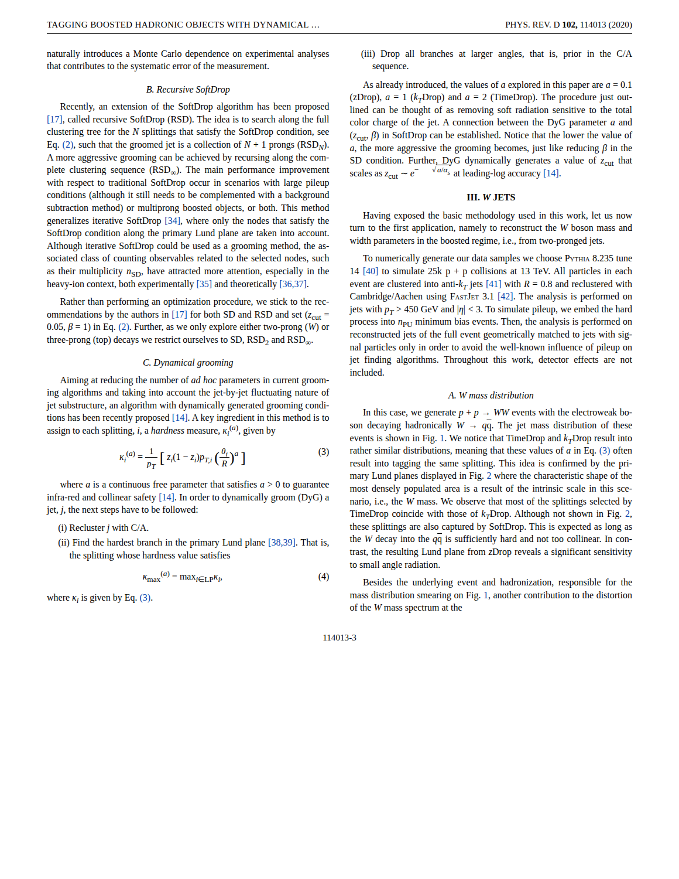TAGGING BOOSTED HADRONIC OBJECTS WITH DYNAMICAL … PHYS. REV. D 102, 114013 (2020)
naturally introduces a Monte Carlo dependence on experimental analyses that contributes to the systematic error of the measurement.
B. Recursive SoftDrop
Recently, an extension of the SoftDrop algorithm has been proposed [17], called recursive SoftDrop (RSD). The idea is to search along the full clustering tree for the N splittings that satisfy the SoftDrop condition, see Eq. (2), such that the groomed jet is a collection of N + 1 prongs (RSDN). A more aggressive grooming can be achieved by recursing along the complete clustering sequence (RSD∞). The main performance improvement with respect to traditional SoftDrop occur in scenarios with large pileup conditions (although it still needs to be complemented with a background subtraction method) or multiprong boosted objects, or both. This method generalizes iterative SoftDrop [34], where only the nodes that satisfy the SoftDrop condition along the primary Lund plane are taken into account. Although iterative SoftDrop could be used as a grooming method, the associated class of counting observables related to the selected nodes, such as their multiplicity nSD, have attracted more attention, especially in the heavy-ion context, both experimentally [35] and theoretically [36,37].
Rather than performing an optimization procedure, we stick to the recommendations by the authors in [17] for both SD and RSD and set (zcut = 0.05, β = 1) in Eq. (2). Further, as we only explore either two-prong (W) or three-prong (top) decays we restrict ourselves to SD, RSD2 and RSD∞.
C. Dynamical grooming
Aiming at reducing the number of ad hoc parameters in current grooming algorithms and taking into account the jet-by-jet fluctuating nature of jet substructure, an algorithm with dynamically generated grooming conditions has been recently proposed [14]. A key ingredient in this method is to assign to each splitting, i, a hardness measure, κi(a), given by
(3) κi(a) = 1 pT [ zi(1 − zi)pT,i (θi R)a ]
where a is a continuous free parameter that satisfies a > 0 to guarantee infra-red and collinear safety [14]. In order to dynamically groom (DyG) a jet, j, the next steps have to be followed:
(i) Recluster j with C/A.
(ii) Find the hardest branch in the primary Lund plane [38,39]. That is, the splitting whose hardness value satisfies
(4) κmax(a) = maxi∈LPκi,
where κi is given by Eq. (3).
(iii) Drop all branches at larger angles, that is, prior in the C/A sequence.
As already introduced, the values of a explored in this paper are a = 0.1 (zDrop), a = 1 (kTDrop) and a = 2 (TimeDrop). The procedure just outlined can be thought of as removing soft radiation sensitive to the total color charge of the jet. A connection between the DyG parameter a and (zcut, β) in SoftDrop can be established. Notice that the lower the value of a, the more aggressive the grooming becomes, just like reducing β in the SD condition. Further, DyG dynamically generates a value of zcut that scales as zcut ∼ e−√a/αs at leading-log accuracy [14].
III. W JETS
Having exposed the basic methodology used in this work, let us now turn to the first application, namely to reconstruct the W boson mass and width parameters in the boosted regime, i.e., from two-pronged jets.
To numerically generate our data samples we choose Pythia 8.235 tune 14 [40] to simulate 25k p + p collisions at 13 TeV. All particles in each event are clustered into anti-kT jets [41] with R = 0.8 and reclustered with Cambridge/Aachen using FastJet 3.1 [42]. The analysis is performed on jets with pT > 450 GeV and |η| < 3. To simulate pileup, we embed the hard process into nPU minimum bias events. Then, the analysis is performed on reconstructed jets of the full event geometrically matched to jets with signal particles only in order to avoid the well-known influence of pileup on jet finding algorithms. Throughout this work, detector effects are not included.
A. W mass distribution
In this case, we generate p + p → WW events with the electroweak boson decaying hadronically W → qq. The jet mass distribution of these events is shown in Fig. 1. We notice that TimeDrop and kTDrop result into rather similar distributions, meaning that these values of a in Eq. (3) often result into tagging the same splitting. This idea is confirmed by the primary Lund planes displayed in Fig. 2 where the characteristic shape of the most densely populated area is a result of the intrinsic scale in this scenario, i.e., the W mass. We observe that most of the splittings selected by TimeDrop coincide with those of kTDrop. Although not shown in Fig. 2, these splittings are also captured by SoftDrop. This is expected as long as the W decay into the qq is sufficiently hard and not too collinear. In contrast, the resulting Lund plane from z Drop reveals a significant sensitivity to small angle radiation.
Besides the underlying event and hadronization, responsible for the mass distribution smearing on Fig. 1, another contribution to the distortion of the W mass spectrum at the
114013-3